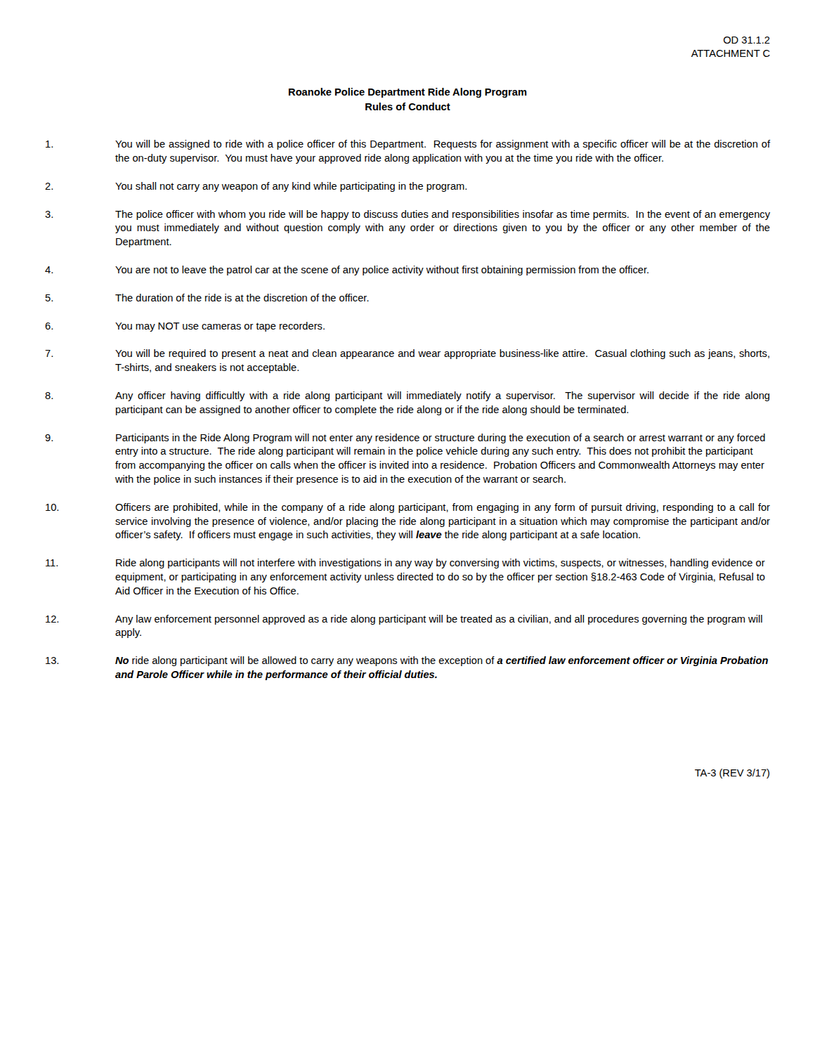OD 31.1.2
ATTACHMENT C
Roanoke Police Department Ride Along Program
Rules of Conduct
1. You will be assigned to ride with a police officer of this Department. Requests for assignment with a specific officer will be at the discretion of the on-duty supervisor. You must have your approved ride along application with you at the time you ride with the officer.
2. You shall not carry any weapon of any kind while participating in the program.
3. The police officer with whom you ride will be happy to discuss duties and responsibilities insofar as time permits. In the event of an emergency you must immediately and without question comply with any order or directions given to you by the officer or any other member of the Department.
4. You are not to leave the patrol car at the scene of any police activity without first obtaining permission from the officer.
5. The duration of the ride is at the discretion of the officer.
6. You may NOT use cameras or tape recorders.
7. You will be required to present a neat and clean appearance and wear appropriate business-like attire. Casual clothing such as jeans, shorts, T-shirts, and sneakers is not acceptable.
8. Any officer having difficultly with a ride along participant will immediately notify a supervisor. The supervisor will decide if the ride along participant can be assigned to another officer to complete the ride along or if the ride along should be terminated.
9. Participants in the Ride Along Program will not enter any residence or structure during the execution of a search or arrest warrant or any forced entry into a structure. The ride along participant will remain in the police vehicle during any such entry. This does not prohibit the participant from accompanying the officer on calls when the officer is invited into a residence. Probation Officers and Commonwealth Attorneys may enter with the police in such instances if their presence is to aid in the execution of the warrant or search.
10. Officers are prohibited, while in the company of a ride along participant, from engaging in any form of pursuit driving, responding to a call for service involving the presence of violence, and/or placing the ride along participant in a situation which may compromise the participant and/or officer’s safety. If officers must engage in such activities, they will leave the ride along participant at a safe location.
11. Ride along participants will not interfere with investigations in any way by conversing with victims, suspects, or witnesses, handling evidence or equipment, or participating in any enforcement activity unless directed to do so by the officer per section §18.2-463 Code of Virginia, Refusal to Aid Officer in the Execution of his Office.
12. Any law enforcement personnel approved as a ride along participant will be treated as a civilian, and all procedures governing the program will apply.
13. No ride along participant will be allowed to carry any weapons with the exception of a certified law enforcement officer or Virginia Probation and Parole Officer while in the performance of their official duties.
TA-3 (REV 3/17)